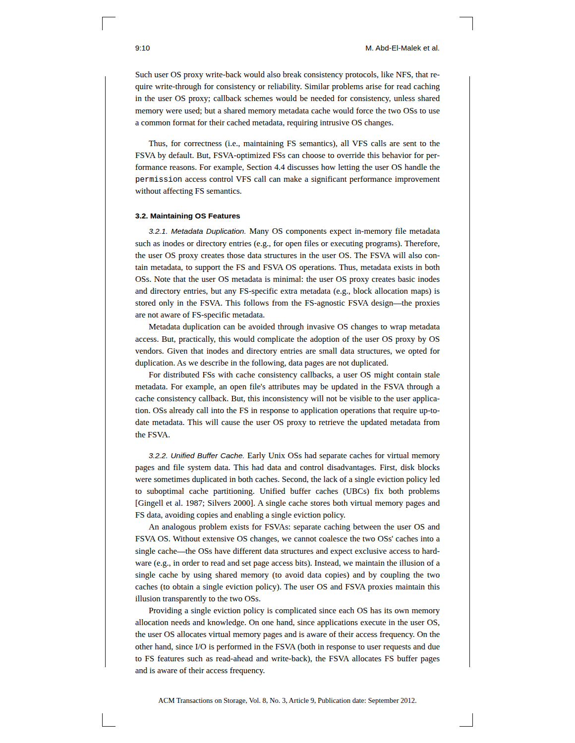9:10 M. Abd-El-Malek et al.
Such user OS proxy write-back would also break consistency protocols, like NFS, that require write-through for consistency or reliability. Similar problems arise for read caching in the user OS proxy; callback schemes would be needed for consistency, unless shared memory were used; but a shared memory metadata cache would force the two OSs to use a common format for their cached metadata, requiring intrusive OS changes.
Thus, for correctness (i.e., maintaining FS semantics), all VFS calls are sent to the FSVA by default. But, FSVA-optimized FSs can choose to override this behavior for performance reasons. For example, Section 4.4 discusses how letting the user OS handle the permission access control VFS call can make a significant performance improvement without affecting FS semantics.
3.2. Maintaining OS Features
3.2.1. Metadata Duplication. Many OS components expect in-memory file metadata such as inodes or directory entries (e.g., for open files or executing programs). Therefore, the user OS proxy creates those data structures in the user OS. The FSVA will also contain metadata, to support the FS and FSVA OS operations. Thus, metadata exists in both OSs. Note that the user OS metadata is minimal: the user OS proxy creates basic inodes and directory entries, but any FS-specific extra metadata (e.g., block allocation maps) is stored only in the FSVA. This follows from the FS-agnostic FSVA design—the proxies are not aware of FS-specific metadata.
Metadata duplication can be avoided through invasive OS changes to wrap metadata access. But, practically, this would complicate the adoption of the user OS proxy by OS vendors. Given that inodes and directory entries are small data structures, we opted for duplication. As we describe in the following, data pages are not duplicated.
For distributed FSs with cache consistency callbacks, a user OS might contain stale metadata. For example, an open file's attributes may be updated in the FSVA through a cache consistency callback. But, this inconsistency will not be visible to the user application. OSs already call into the FS in response to application operations that require up-to-date metadata. This will cause the user OS proxy to retrieve the updated metadata from the FSVA.
3.2.2. Unified Buffer Cache. Early Unix OSs had separate caches for virtual memory pages and file system data. This had data and control disadvantages. First, disk blocks were sometimes duplicated in both caches. Second, the lack of a single eviction policy led to suboptimal cache partitioning. Unified buffer caches (UBCs) fix both problems [Gingell et al. 1987; Silvers 2000]. A single cache stores both virtual memory pages and FS data, avoiding copies and enabling a single eviction policy.
An analogous problem exists for FSVAs: separate caching between the user OS and FSVA OS. Without extensive OS changes, we cannot coalesce the two OSs' caches into a single cache—the OSs have different data structures and expect exclusive access to hardware (e.g., in order to read and set page access bits). Instead, we maintain the illusion of a single cache by using shared memory (to avoid data copies) and by coupling the two caches (to obtain a single eviction policy). The user OS and FSVA proxies maintain this illusion transparently to the two OSs.
Providing a single eviction policy is complicated since each OS has its own memory allocation needs and knowledge. On one hand, since applications execute in the user OS, the user OS allocates virtual memory pages and is aware of their access frequency. On the other hand, since I/O is performed in the FSVA (both in response to user requests and due to FS features such as read-ahead and write-back), the FSVA allocates FS buffer pages and is aware of their access frequency.
ACM Transactions on Storage, Vol. 8, No. 3, Article 9, Publication date: September 2012.